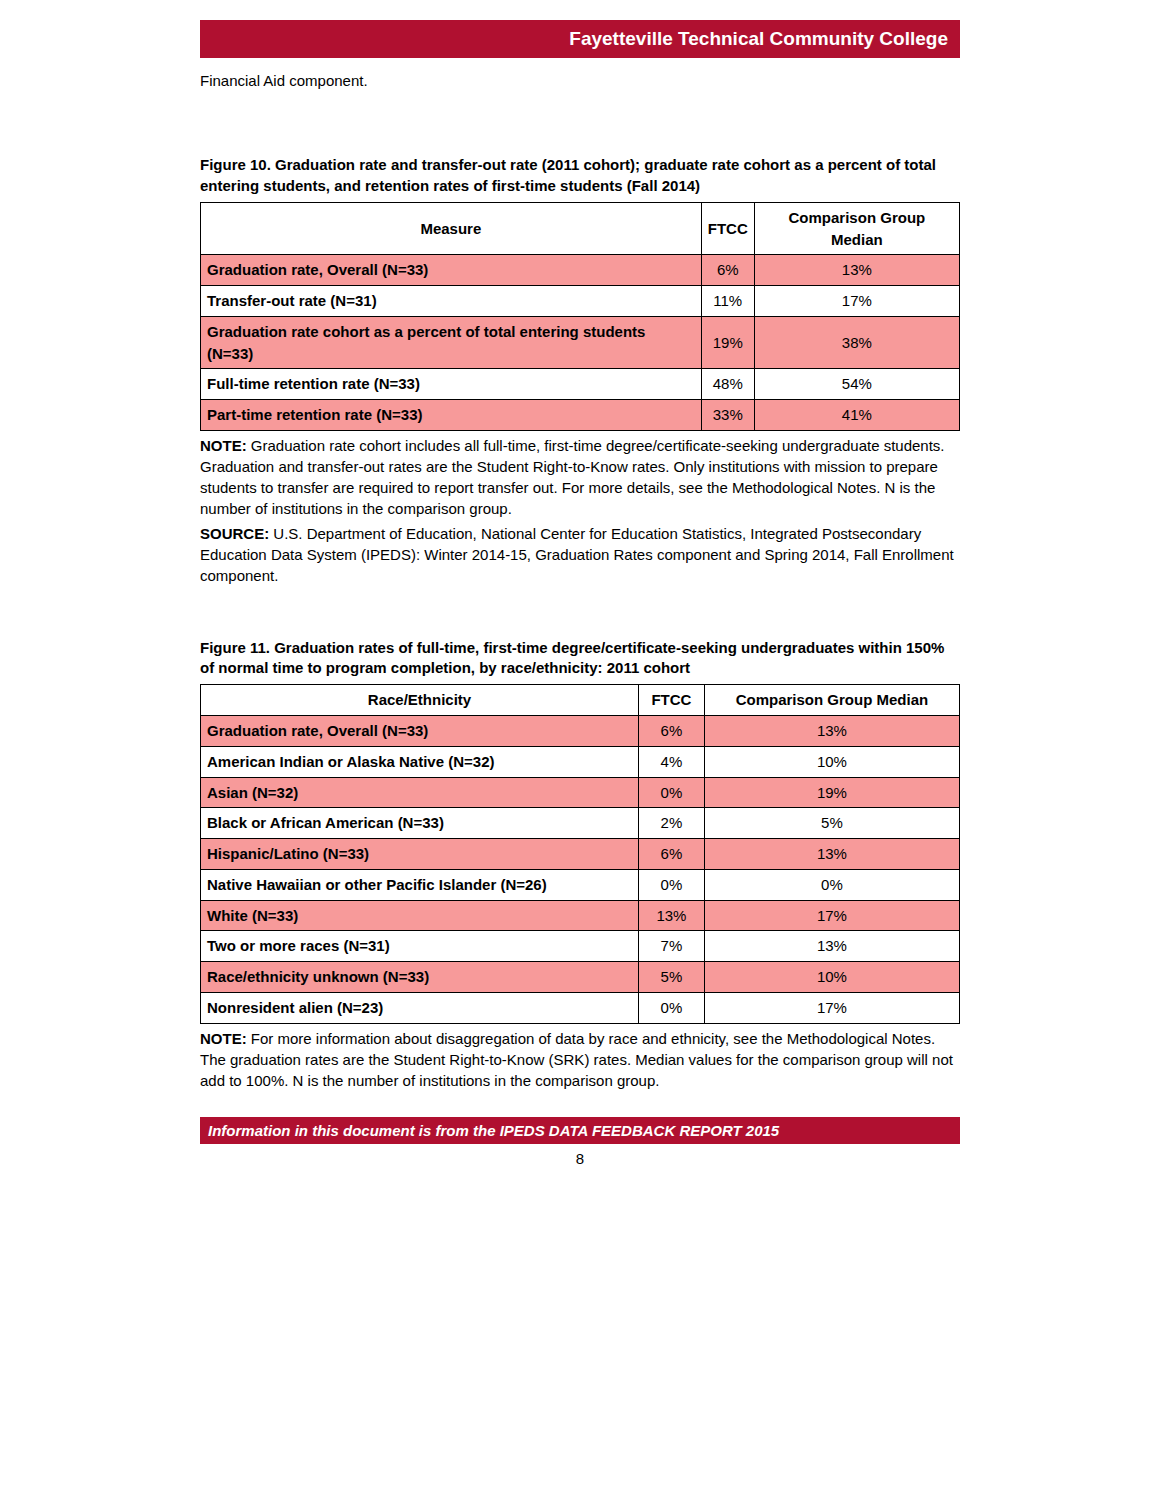Fayetteville Technical Community College
Financial Aid component.
Figure 10. Graduation rate and transfer-out rate (2011 cohort); graduate rate cohort as a percent of total entering students, and retention rates of first-time students (Fall 2014)
| Measure | FTCC | Comparison Group Median |
| --- | --- | --- |
| Graduation rate, Overall (N=33) | 6% | 13% |
| Transfer-out rate (N=31) | 11% | 17% |
| Graduation rate cohort as a percent of total entering students (N=33) | 19% | 38% |
| Full-time retention rate (N=33) | 48% | 54% |
| Part-time retention rate (N=33) | 33% | 41% |
NOTE: Graduation rate cohort includes all full-time, first-time degree/certificate-seeking undergraduate students. Graduation and transfer-out rates are the Student Right-to-Know rates. Only institutions with mission to prepare students to transfer are required to report transfer out. For more details, see the Methodological Notes. N is the number of institutions in the comparison group.
SOURCE: U.S. Department of Education, National Center for Education Statistics, Integrated Postsecondary Education Data System (IPEDS): Winter 2014-15, Graduation Rates component and Spring 2014, Fall Enrollment component.
Figure 11. Graduation rates of full-time, first-time degree/certificate-seeking undergraduates within 150% of normal time to program completion, by race/ethnicity: 2011 cohort
| Race/Ethnicity | FTCC | Comparison Group Median |
| --- | --- | --- |
| Graduation rate, Overall (N=33) | 6% | 13% |
| American Indian or Alaska Native (N=32) | 4% | 10% |
| Asian (N=32) | 0% | 19% |
| Black or African American (N=33) | 2% | 5% |
| Hispanic/Latino (N=33) | 6% | 13% |
| Native Hawaiian or other Pacific Islander (N=26) | 0% | 0% |
| White (N=33) | 13% | 17% |
| Two or more races (N=31) | 7% | 13% |
| Race/ethnicity unknown (N=33) | 5% | 10% |
| Nonresident alien (N=23) | 0% | 17% |
NOTE: For more information about disaggregation of data by race and ethnicity, see the Methodological Notes. The graduation rates are the Student Right-to-Know (SRK) rates. Median values for the comparison group will not add to 100%. N is the number of institutions in the comparison group.
Information in this document is from the IPEDS DATA FEEDBACK REPORT 2015
8